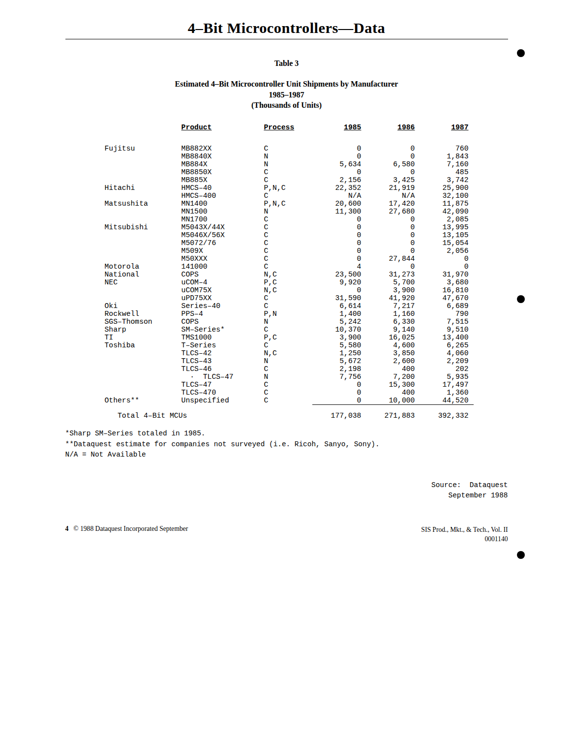4–Bit Microcontrollers—Data
Table 3
Estimated 4–Bit Microcontroller Unit Shipments by Manufacturer
1985–1987
(Thousands of Units)
| | Product | Process | 1985 | 1986 | 1987 |
| --- | --- | --- | --- | --- | --- |
| Fujitsu | MB882XX | C | 0 | 0 | 760 |
| | MB8840X | N | 0 | 0 | 1,843 |
| | MB884X | N | 5,634 | 6,580 | 7,160 |
| | MB8850X | C | 0 | 0 | 485 |
| | MB885X | C | 2,156 | 3,425 | 3,742 |
| Hitachi | HMCS–40 | P,N,C | 22,352 | 21,919 | 25,900 |
| | HMCS–400 | C | N/A | N/A | 32,100 |
| Matsushita | MN1400 | P,N,C | 20,600 | 17,420 | 11,875 |
| | MN1500 | N | 11,300 | 27,680 | 42,090 |
| | MN1700 | C | 0 | 0 | 2,085 |
| Mitsubishi | M5043X/44X | C | 0 | 0 | 13,995 |
| | M5046X/56X | C | 0 | 0 | 13,105 |
| | M5072/76 | C | 0 | 0 | 15,054 |
| | M509X | C | 0 | 0 | 2,056 |
| | M50XXX | C | 0 | 27,844 | 0 |
| Motorola | 141000 | C | 4 | 0 | 0 |
| National | COPS | N,C | 23,500 | 31,273 | 31,970 |
| NEC | uCOM–4 | P,C | 9,920 | 5,700 | 3,680 |
| | uCOM75X | N,C | 0 | 3,900 | 16,810 |
| | uPD75XX | C | 31,590 | 41,920 | 47,670 |
| Oki | Series–40 | C | 6,614 | 7,217 | 6,689 |
| Rockwell | PPS–4 | P,N | 1,400 | 1,160 | 790 |
| SGS–Thomson | COPS | N | 5,242 | 6,330 | 7,515 |
| Sharp | SM–Series* | C | 10,370 | 9,140 | 9,510 |
| TI | TMS1000 | P,C | 3,900 | 16,025 | 13,400 |
| Toshiba | T–Series | C | 5,580 | 4,600 | 6,265 |
| | TLCS–42 | N,C | 1,250 | 3,850 | 4,060 |
| | TLCS–43 | N | 5,672 | 2,600 | 2,209 |
| | TLCS–46 | C | 2,198 | 400 | 202 |
| | · TLCS–47 | N | 7,756 | 7,200 | 5,935 |
| | TLCS–47 | C | 0 | 15,300 | 17,497 |
| | TLCS–470 | C | 0 | 400 | 1,360 |
| Others** | Unspecified | C | 0 | 10,000 | 44,520 |
| Total 4–Bit MCUs | 177,038 | 271,883 | 392,332 |
*Sharp SM–Series totaled in 1985.
**Dataquest estimate for companies not surveyed (i.e. Ricoh, Sanyo, Sony).
N/A = Not Available
Source: Dataquest
September 1988
4© 1988 Dataquest Incorporated September
SIS Prod., Mkt., & Tech., Vol. II
0001140